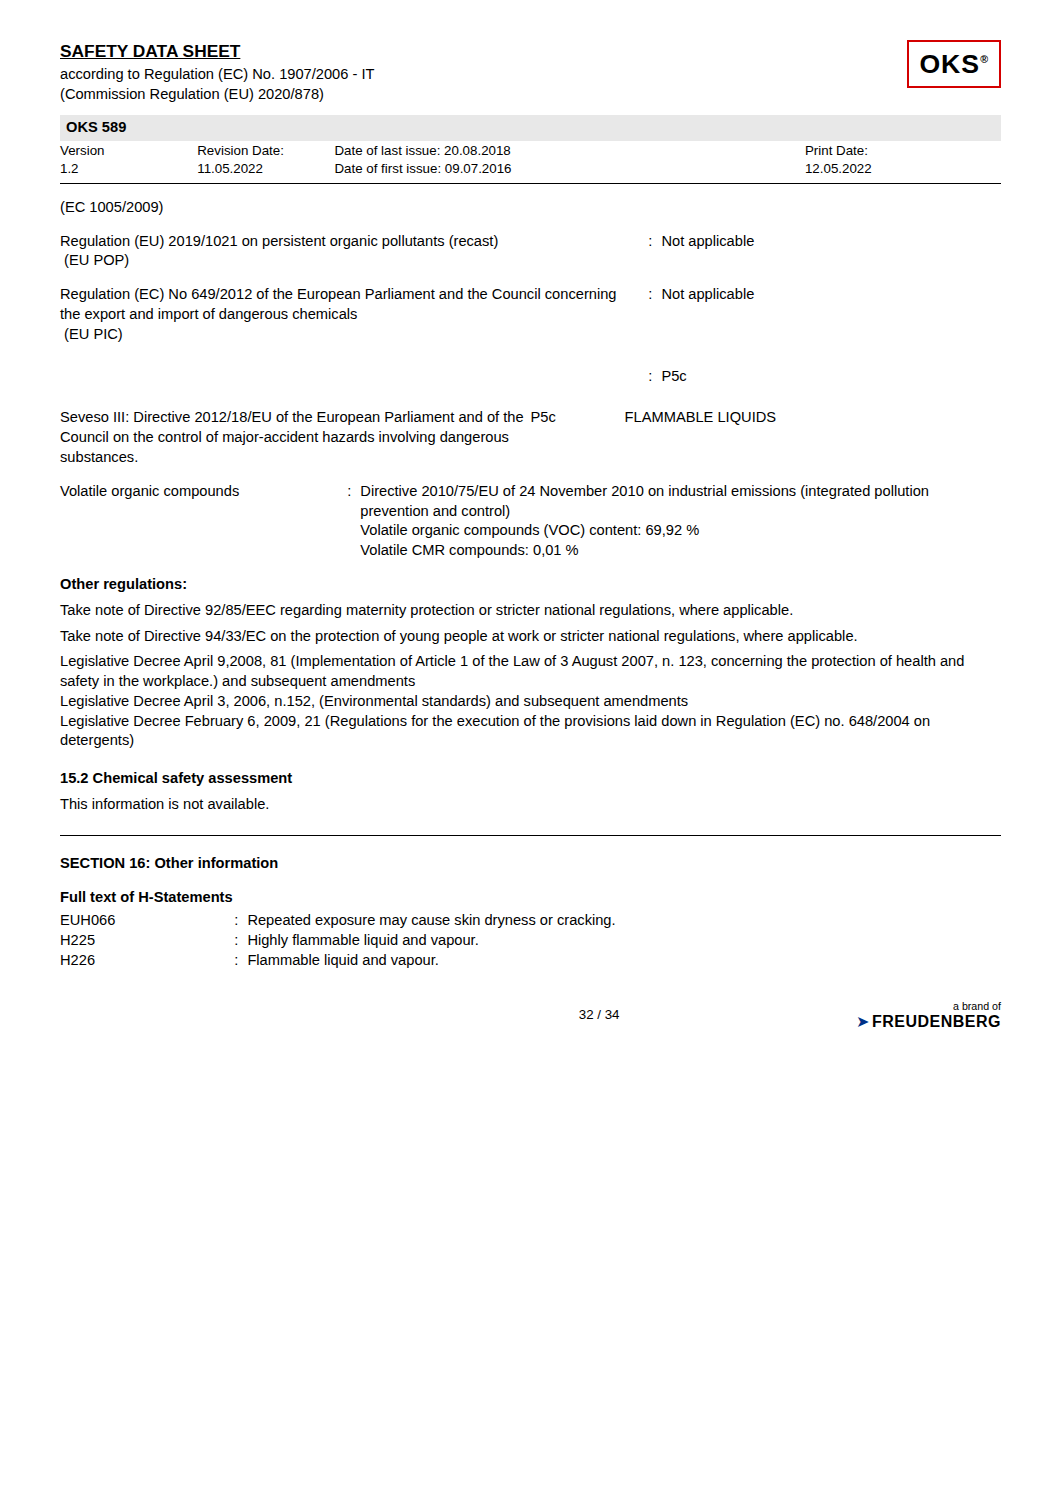SAFETY DATA SHEET
according to Regulation (EC) No. 1907/2006 - IT
(Commission Regulation (EU) 2020/878)
OKS®
OKS 589
| Version 1.2 | Revision Date: 11.05.2022 | Date of last issue: 20.08.2018 Date of first issue: 09.07.2016 | Print Date: 12.05.2022 |
| (EC 1005/2009) |
| Regulation (EU) 2019/1021 on persistent organic pollutants (recast) (EU POP) | : | Not applicable |
| Regulation (EC) No 649/2012 of the European Parliament and the Council concerning the export and import of dangerous chemicals (EU PIC) | : | Not applicable |
| | : | P5c |
| Seveso III: Directive 2012/18/EU of the European Parliament and of the Council on the control of major-accident hazards involving dangerous substances. | P5c | FLAMMABLE LIQUIDS |
| Volatile organic compounds | : | Directive 2010/75/EU of 24 November 2010 on industrial emissions (integrated pollution prevention and control) Volatile organic compounds (VOC) content: 69,92 % Volatile CMR compounds: 0,01 % |
Other regulations:
Take note of Directive 92/85/EEC regarding maternity protection or stricter national regulations, where applicable.
Take note of Directive 94/33/EC on the protection of young people at work or stricter national regulations, where applicable.
Legislative Decree April 9,2008, 81 (Implementation of Article 1 of the Law of 3 August 2007, n. 123, concerning the protection of health and safety in the workplace.) and subsequent amendments
Legislative Decree April 3, 2006, n.152, (Environmental standards) and subsequent amendments
Legislative Decree February 6, 2009, 21 (Regulations for the execution of the provisions laid down in Regulation (EC) no. 648/2004 on detergents)
15.2 Chemical safety assessment
This information is not available.
SECTION 16: Other information
Full text of H-Statements
| EUH066 | : | Repeated exposure may cause skin dryness or cracking. |
| H225 | : | Highly flammable liquid and vapour. |
| H226 | : | Flammable liquid and vapour. |
32 / 34
a brand of
➤ FREUDENBERG